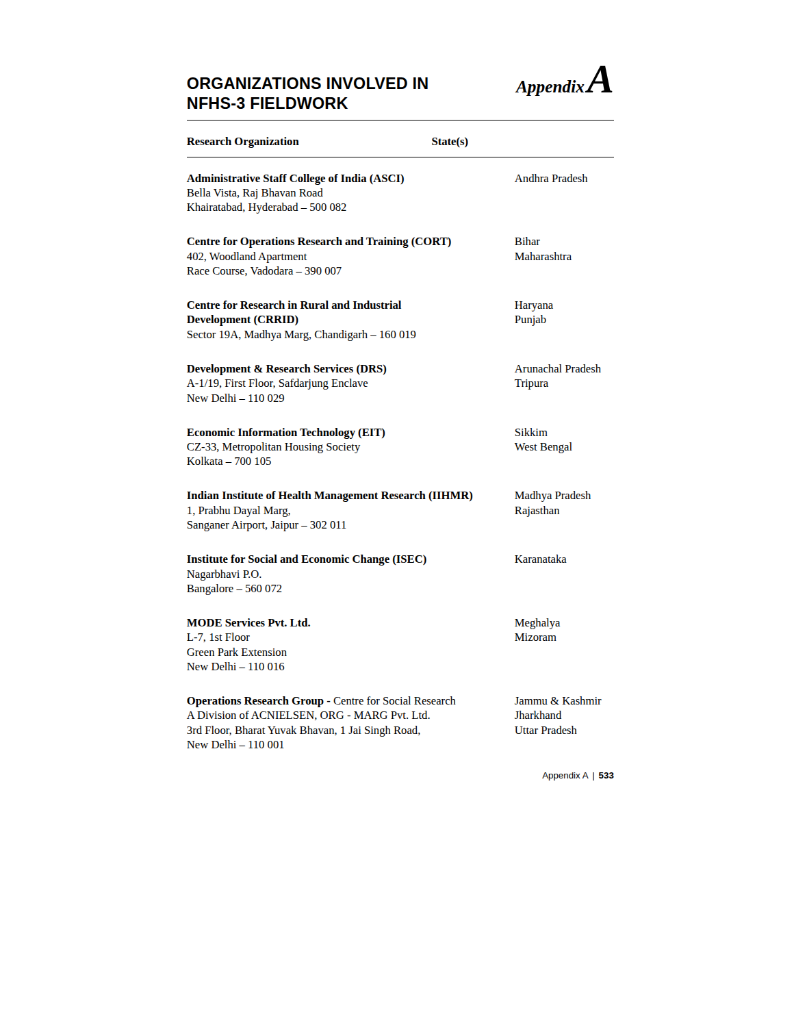Organizations Involved in
NFHS-3 Fieldwork
Appendix A
| Research Organization | State(s) |
| --- | --- |
| Administrative Staff College of India (ASCI) Bella Vista, Raj Bhavan Road Khairatabad, Hyderabad – 500 082 | Andhra Pradesh |
| Centre for Operations Research and Training (CORT) 402, Woodland Apartment Race Course, Vadodara – 390 007 | Bihar Maharashtra |
| Centre for Research in Rural and Industrial Development (CRRID) Sector 19A, Madhya Marg, Chandigarh – 160 019 | Haryana Punjab |
| Development & Research Services (DRS) A-1/19, First Floor, Safdarjung Enclave New Delhi – 110 029 | Arunachal Pradesh Tripura |
| Economic Information Technology (EIT) CZ-33, Metropolitan Housing Society Kolkata – 700 105 | Sikkim West Bengal |
| Indian Institute of Health Management Research (IIHMR) 1, Prabhu Dayal Marg, Sanganer Airport, Jaipur – 302 011 | Madhya Pradesh Rajasthan |
| Institute for Social and Economic Change (ISEC) Nagarbhavi P.O. Bangalore – 560 072 | Karanataka |
| MODE Services Pvt. Ltd. L-7, 1st Floor Green Park Extension New Delhi – 110 016 | Meghalya Mizoram |
| Operations Research Group - Centre for Social Research A Division of ACNIELSEN, ORG - MARG Pvt. Ltd. 3rd Floor, Bharat Yuvak Bhavan, 1 Jai Singh Road, New Delhi – 110 001 | Jammu & Kashmir Jharkhand Uttar Pradesh |
Appendix A|533